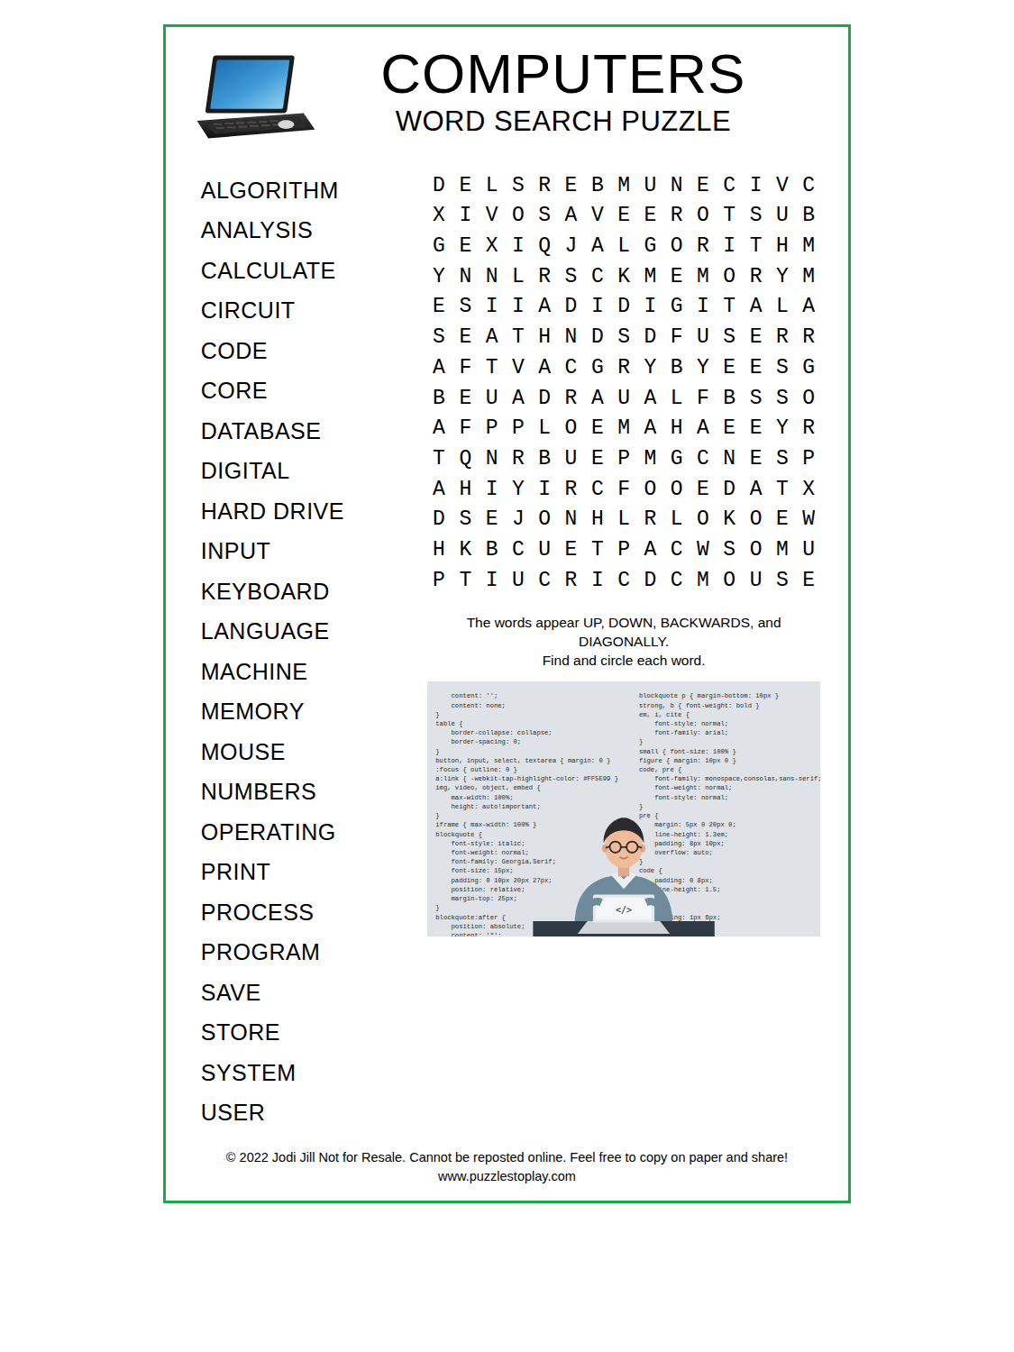COMPUTERS
WORD SEARCH PUZZLE
ALGORITHM
ANALYSIS
CALCULATE
CIRCUIT
CODE
CORE
DATABASE
DIGITAL
HARD DRIVE
INPUT
KEYBOARD
LANGUAGE
MACHINE
MEMORY
MOUSE
NUMBERS
OPERATING
PRINT
PROCESS
PROGRAM
SAVE
STORE
SYSTEM
USER
| D | E | L | S | R | E | B | M | U | N | E | C | I | V | C |
| X | I | V | O | S | A | V | E | E | R | O | T | S | U | B |
| G | E | X | I | Q | J | A | L | G | O | R | I | T | H | M |
| Y | N | N | L | R | S | C | K | M | E | M | O | R | Y | M |
| E | S | I | I | A | D | I | D | I | G | I | T | A | L | A |
| S | E | A | T | H | N | D | S | D | F | U | S | E | R | R |
| A | F | T | V | A | C | G | R | Y | B | Y | E | E | S | G |
| B | E | U | A | D | R | A | U | A | L | F | B | S | S | O |
| A | F | P | P | L | O | E | M | A | H | A | E | E | Y | R |
| T | Q | N | R | B | U | E | P | M | G | C | N | E | S | P |
| A | H | I | Y | I | R | C | F | O | O | E | D | A | T | X |
| D | S | E | J | O | N | H | L | R | L | O | K | O | E | W |
| H | K | B | C | U | E | T | P | A | C | W | S | O | M | U |
| P | T | I | U | C | R | I | C | D | C | M | O | U | S | E |
The words appear UP, DOWN, BACKWARDS, and DIAGONALLY.
Find and circle each word.
content: ''; content: none; } table { border-collapse: collapse; border-spacing: 0; } button, input, select, textarea { margin: 0 } :focus { outline: 0 } a:link { -webkit-tap-highlight-color: #FF5E99 } img, video, object, embed { max-width: 100%; height: auto!important; } iframe { max-width: 100% } blockquote { font-style: italic; font-weight: normal; font-family: Georgia,Serif; font-size: 15px; padding: 0 10px 20px 27px; position: relative; margin-top: 25px; } blockquote:after { position: absolute; content: '"';
blockquote p { margin-bottom: 10px } strong, b { font-weight: bold } em, i, cite { font-style: normal; font-family: arial; } small { font-size: 100% } figure { margin: 10px 0 } code, pre { font-family: monospace,consolas,sans-serif; font-weight: normal; font-style: normal; } pre { margin: 5px 0 20px 0; line-height: 1.3em; padding: 8px 10px; overflow: auto; } code { padding: 0 8px; line-height: 1.5; } mark { padding: 1px 6px; margin: 0 2px; color: black;
</>
© 2022 Jodi Jill Not for Resale. Cannot be reposted online. Feel free to copy on paper and share!
www.puzzlestoplay.com